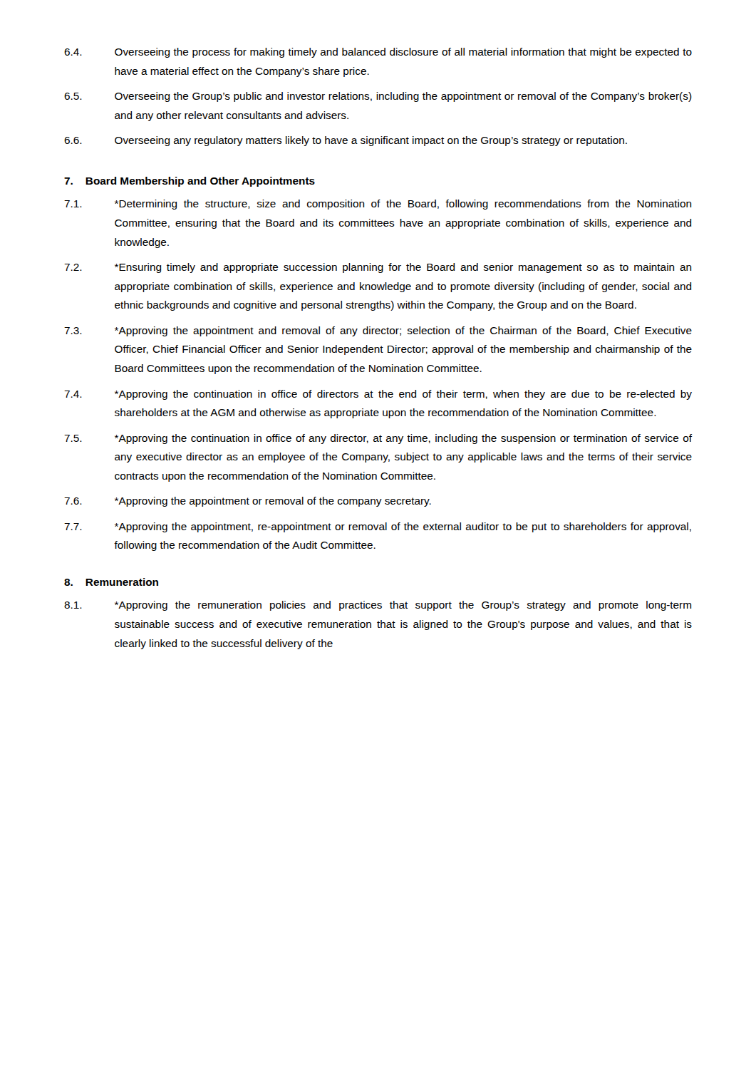6.4. Overseeing the process for making timely and balanced disclosure of all material information that might be expected to have a material effect on the Company’s share price.
6.5. Overseeing the Group’s public and investor relations, including the appointment or removal of the Company’s broker(s) and any other relevant consultants and advisers.
6.6. Overseeing any regulatory matters likely to have a significant impact on the Group’s strategy or reputation.
7. Board Membership and Other Appointments
7.1.*Determining the structure, size and composition of the Board, following recommendations from the Nomination Committee, ensuring that the Board and its committees have an appropriate combination of skills, experience and knowledge.
7.2.*Ensuring timely and appropriate succession planning for the Board and senior management so as to maintain an appropriate combination of skills, experience and knowledge and to promote diversity (including of gender, social and ethnic backgrounds and cognitive and personal strengths) within the Company, the Group and on the Board.
7.3.*Approving the appointment and removal of any director; selection of the Chairman of the Board, Chief Executive Officer, Chief Financial Officer and Senior Independent Director; approval of the membership and chairmanship of the Board Committees upon the recommendation of the Nomination Committee.
7.4.*Approving the continuation in office of directors at the end of their term, when they are due to be re-elected by shareholders at the AGM and otherwise as appropriate upon the recommendation of the Nomination Committee.
7.5.*Approving the continuation in office of any director, at any time, including the suspension or termination of service of any executive director as an employee of the Company, subject to any applicable laws and the terms of their service contracts upon the recommendation of the Nomination Committee.
7.6.*Approving the appointment or removal of the company secretary.
7.7.*Approving the appointment, re-appointment or removal of the external auditor to be put to shareholders for approval, following the recommendation of the Audit Committee.
8. Remuneration
8.1.*Approving the remuneration policies and practices that support the Group’s strategy and promote long-term sustainable success and of executive remuneration that is aligned to the Group's purpose and values, and that is clearly linked to the successful delivery of the